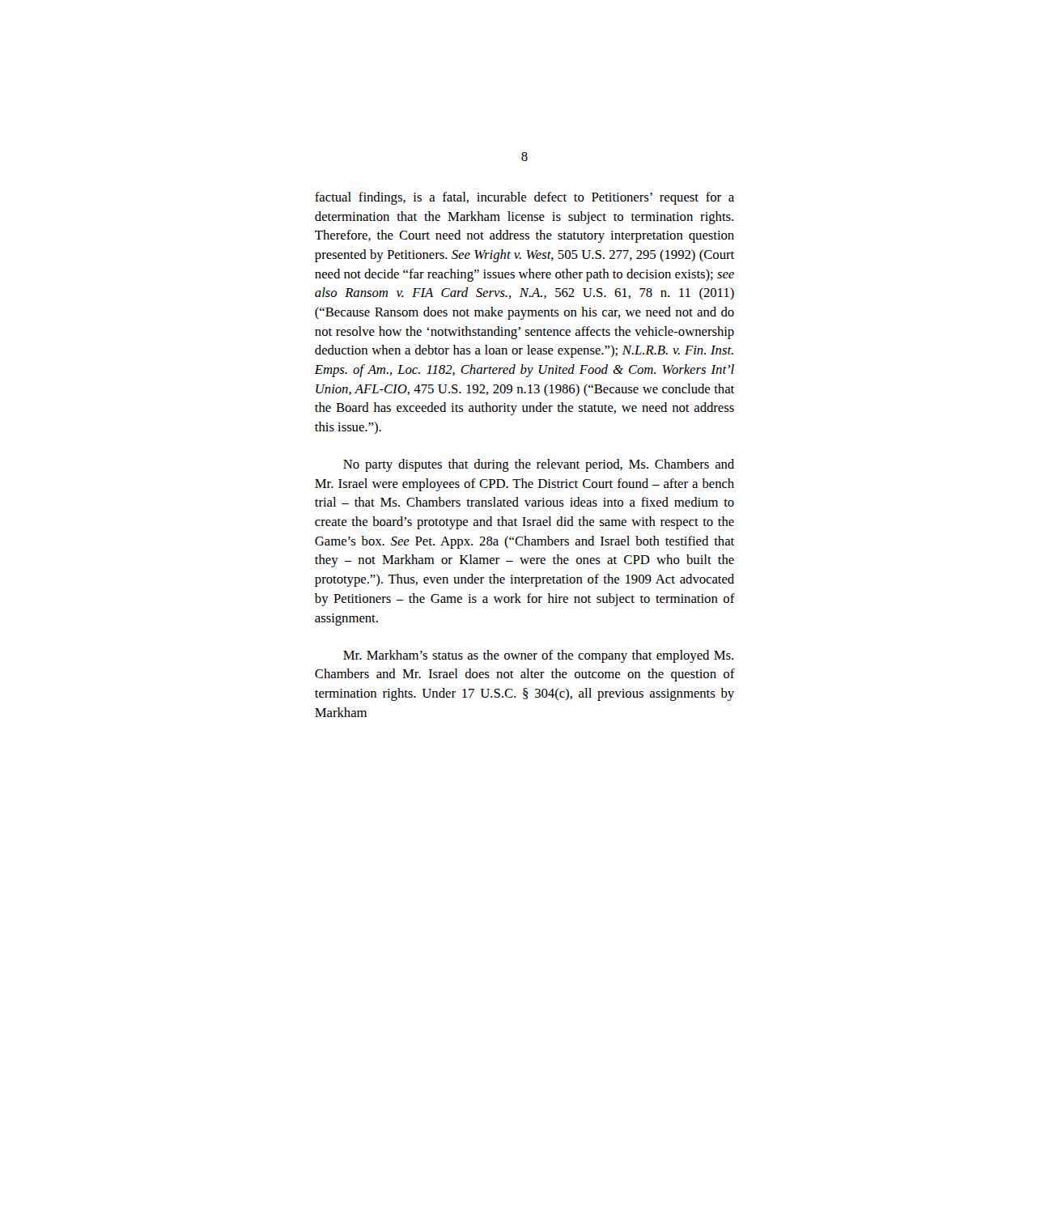8
factual findings, is a fatal, incurable defect to Petitioners’ request for a determination that the Markham license is subject to termination rights. Therefore, the Court need not address the statutory interpretation question presented by Petitioners. See Wright v. West, 505 U.S. 277, 295 (1992) (Court need not decide “far reaching” issues where other path to decision exists); see also Ransom v. FIA Card Servs., N.A., 562 U.S. 61, 78 n. 11 (2011) (“Because Ransom does not make payments on his car, we need not and do not resolve how the ‘notwithstanding’ sentence affects the vehicle-ownership deduction when a debtor has a loan or lease expense.”); N.L.R.B. v. Fin. Inst. Emps. of Am., Loc. 1182, Chartered by United Food & Com. Workers Int’l Union, AFL-CIO, 475 U.S. 192, 209 n.13 (1986) (“Because we conclude that the Board has exceeded its authority under the statute, we need not address this issue.”).
No party disputes that during the relevant period, Ms. Chambers and Mr. Israel were employees of CPD. The District Court found – after a bench trial – that Ms. Chambers translated various ideas into a fixed medium to create the board’s prototype and that Israel did the same with respect to the Game’s box. See Pet. Appx. 28a (“Chambers and Israel both testified that they – not Markham or Klamer – were the ones at CPD who built the prototype.”). Thus, even under the interpretation of the 1909 Act advocated by Petitioners – the Game is a work for hire not subject to termination of assignment.
Mr. Markham’s status as the owner of the company that employed Ms. Chambers and Mr. Israel does not alter the outcome on the question of termination rights. Under 17 U.S.C. § 304(c), all previous assignments by Markham